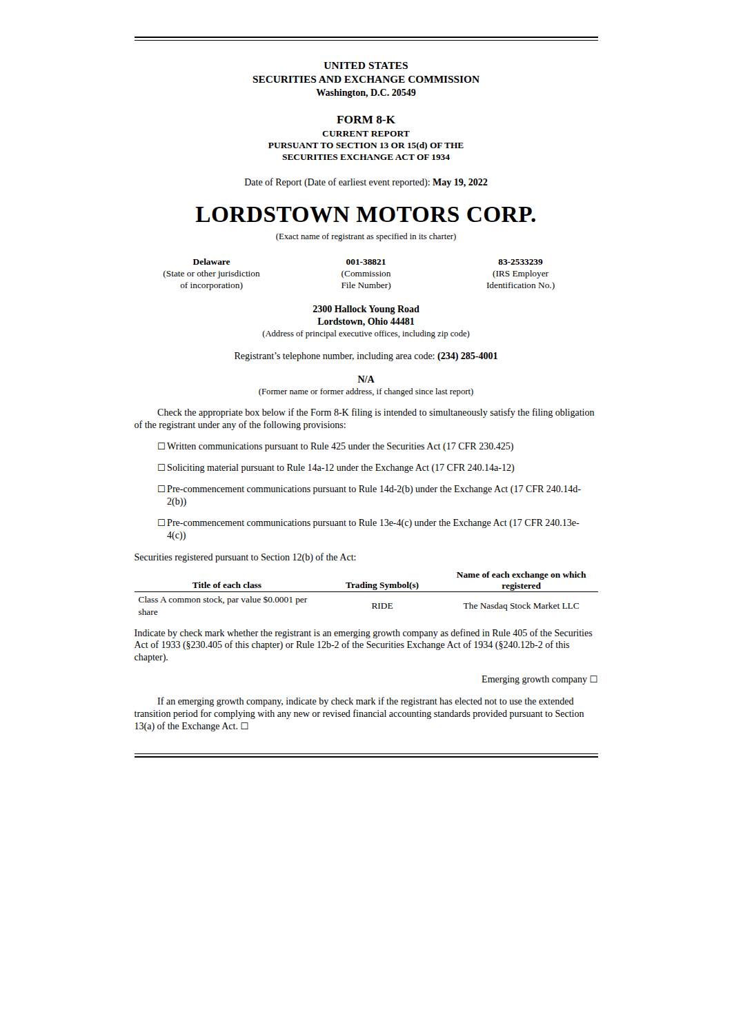UNITED STATES
SECURITIES AND EXCHANGE COMMISSION
Washington, D.C. 20549
FORM 8-K
CURRENT REPORT
PURSUANT TO SECTION 13 OR 15(d) OF THE
SECURITIES EXCHANGE ACT OF 1934
Date of Report (Date of earliest event reported): May 19, 2022
LORDSTOWN MOTORS CORP.
(Exact name of registrant as specified in its charter)
| Delaware | 001-38821 | 83-2533239 |
| (State or other jurisdiction | (Commission | (IRS Employer |
| of incorporation) | File Number) | Identification No.) |
2300 Hallock Young Road
Lordstown, Ohio 44481
(Address of principal executive offices, including zip code)
Registrant’s telephone number, including area code: (234) 285-4001
N/A
(Former name or former address, if changed since last report)
Check the appropriate box below if the Form 8-K filing is intended to simultaneously satisfy the filing obligation of the registrant under any of the following provisions:
☐ Written communications pursuant to Rule 425 under the Securities Act (17 CFR 230.425)
☐ Soliciting material pursuant to Rule 14a-12 under the Exchange Act (17 CFR 240.14a-12)
☐ Pre-commencement communications pursuant to Rule 14d-2(b) under the Exchange Act (17 CFR 240.14d-2(b))
☐ Pre-commencement communications pursuant to Rule 13e-4(c) under the Exchange Act (17 CFR 240.13e-4(c))
Securities registered pursuant to Section 12(b) of the Act:
| Title of each class | Trading Symbol(s) | Name of each exchange on which registered |
| --- | --- | --- |
| Class A common stock, par value $0.0001 per share | RIDE | The Nasdaq Stock Market LLC |
Indicate by check mark whether the registrant is an emerging growth company as defined in Rule 405 of the Securities Act of 1933 (§230.405 of this chapter) or Rule 12b-2 of the Securities Exchange Act of 1934 (§240.12b-2 of this chapter).
Emerging growth company ☐
If an emerging growth company, indicate by check mark if the registrant has elected not to use the extended transition period for complying with any new or revised financial accounting standards provided pursuant to Section 13(a) of the Exchange Act. ☐